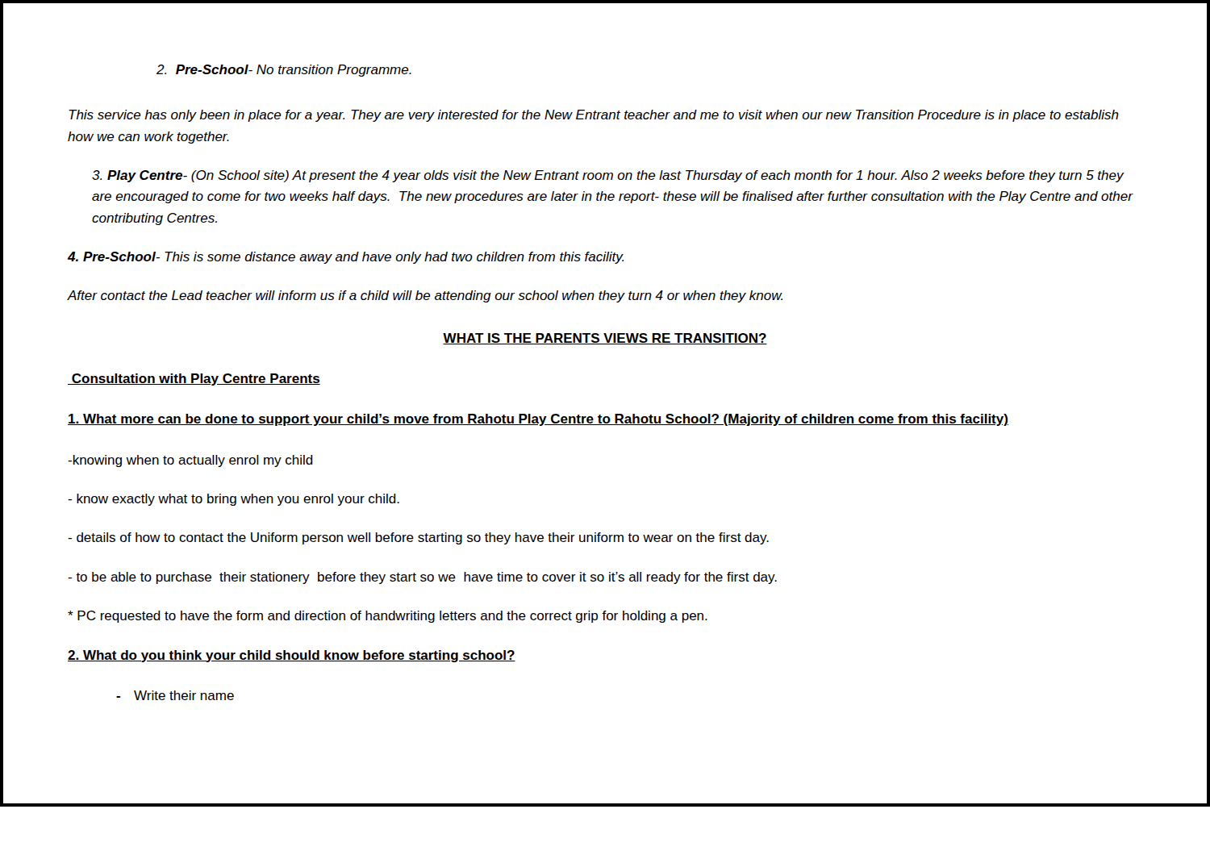2. Pre-School- No transition Programme.
This service has only been in place for a year. They are very interested for the New Entrant teacher and me to visit when our new Transition Procedure is in place to establish how we can work together.
3. Play Centre- (On School site) At present the 4 year olds visit the New Entrant room on the last Thursday of each month for 1 hour. Also 2 weeks before they turn 5 they are encouraged to come for two weeks half days. The new procedures are later in the report- these will be finalised after further consultation with the Play Centre and other contributing Centres.
4. Pre-School- This is some distance away and have only had two children from this facility.
After contact the Lead teacher will inform us if a child will be attending our school when they turn 4 or when they know.
WHAT IS THE PARENTS VIEWS RE TRANSITION?
Consultation with Play Centre Parents
1. What more can be done to support your child’s move from Rahotu Play Centre to Rahotu School? (Majority of children come from this facility)
-knowing when to actually enrol my child
- know exactly what to bring when you enrol your child.
- details of how to contact the Uniform person well before starting so they have their uniform to wear on the first day.
- to be able to purchase their stationery before they start so we have time to cover it so it’s all ready for the first day.
* PC requested to have the form and direction of handwriting letters and the correct grip for holding a pen.
2. What do you think your child should know before starting school?
Write their name